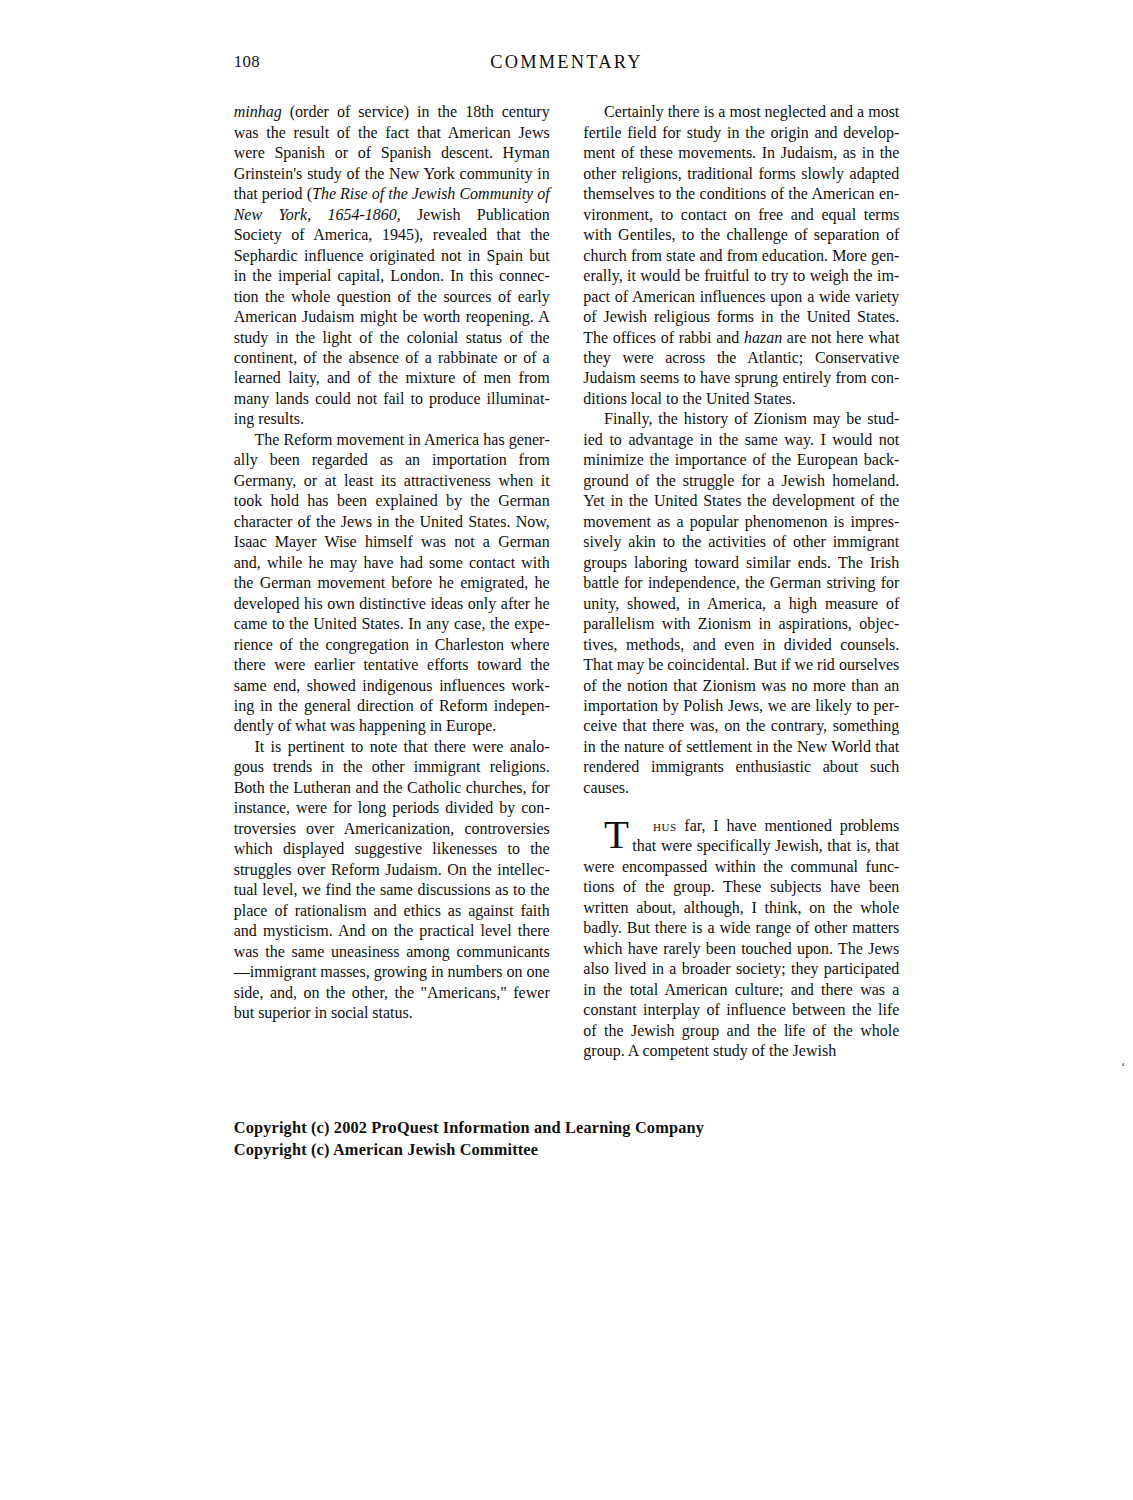108
Commentary
minhag (order of service) in the 18th century was the result of the fact that American Jews were Spanish or of Spanish descent. Hyman Grinstein's study of the New York community in that period (The Rise of the Jewish Community of New York, 1654-1860, Jewish Publication Society of America, 1945), revealed that the Sephardic influence originated not in Spain but in the imperial capital, London. In this connection the whole question of the sources of early American Judaism might be worth reopening. A study in the light of the colonial status of the continent, of the absence of a rabbinate or of a learned laity, and of the mixture of men from many lands could not fail to produce illuminating results.
The Reform movement in America has generally been regarded as an importation from Germany, or at least its attractiveness when it took hold has been explained by the German character of the Jews in the United States. Now, Isaac Mayer Wise himself was not a German and, while he may have had some contact with the German movement before he emigrated, he developed his own distinctive ideas only after he came to the United States. In any case, the experience of the congregation in Charleston where there were earlier tentative efforts toward the same end, showed indigenous influences working in the general direction of Reform independently of what was happening in Europe.
It is pertinent to note that there were analogous trends in the other immigrant religions. Both the Lutheran and the Catholic churches, for instance, were for long periods divided by controversies over Americanization, controversies which displayed suggestive likenesses to the struggles over Reform Judaism. On the intellectual level, we find the same discussions as to the place of rationalism and ethics as against faith and mysticism. And on the practical level there was the same uneasiness among communicants—immigrant masses, growing in numbers on one side, and, on the other, the "Americans," fewer but superior in social status.
Certainly there is a most neglected and a most fertile field for study in the origin and development of these movements. In Judaism, as in the other religions, traditional forms slowly adapted themselves to the conditions of the American environment, to contact on free and equal terms with Gentiles, to the challenge of separation of church from state and from education. More generally, it would be fruitful to try to weigh the impact of American influences upon a wide variety of Jewish religious forms in the United States. The offices of rabbi and hazan are not here what they were across the Atlantic; Conservative Judaism seems to have sprung entirely from conditions local to the United States.
Finally, the history of Zionism may be studied to advantage in the same way. I would not minimize the importance of the European background of the struggle for a Jewish homeland. Yet in the United States the development of the movement as a popular phenomenon is impressively akin to the activities of other immigrant groups laboring toward similar ends. The Irish battle for independence, the German striving for unity, showed, in America, a high measure of parallelism with Zionism in aspirations, objectives, methods, and even in divided counsels. That may be coincidental. But if we rid ourselves of the notion that Zionism was no more than an importation by Polish Jews, we are likely to perceive that there was, on the contrary, something in the nature of settlement in the New World that rendered immigrants enthusiastic about such causes.
Thus far, I have mentioned problems that were specifically Jewish, that is, that were encompassed within the communal functions of the group. These subjects have been written about, although, I think, on the whole badly. But there is a wide range of other matters which have rarely been touched upon. The Jews also lived in a broader society; they participated in the total American culture; and there was a constant interplay of influence between the life of the Jewish group and the life of the whole group. A competent study of the Jewish
‘
Copyright (c) 2002 ProQuest Information and Learning Company
Copyright (c) American Jewish Committee